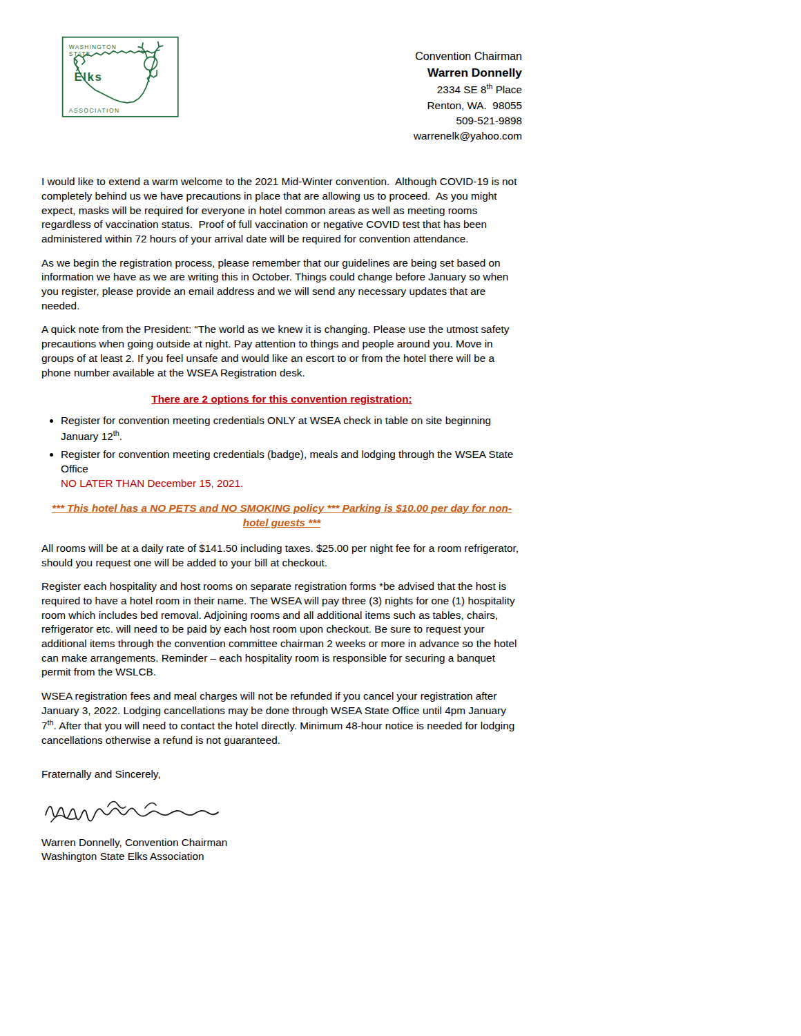WASHINGTON STATE Elks ASSOCIATION
Convention Chairman
Warren Donnelly
2334 SE 8th Place
Renton, WA. 98055
509-521-9898
warrenelk@yahoo.com
I would like to extend a warm welcome to the 2021 Mid-Winter convention. Although COVID-19 is not completely behind us we have precautions in place that are allowing us to proceed. As you might expect, masks will be required for everyone in hotel common areas as well as meeting rooms regardless of vaccination status. Proof of full vaccination or negative COVID test that has been administered within 72 hours of your arrival date will be required for convention attendance.
As we begin the registration process, please remember that our guidelines are being set based on information we have as we are writing this in October. Things could change before January so when you register, please provide an email address and we will send any necessary updates that are needed.
A quick note from the President: “The world as we knew it is changing. Please use the utmost safety precautions when going outside at night. Pay attention to things and people around you. Move in groups of at least 2. If you feel unsafe and would like an escort to or from the hotel there will be a phone number available at the WSEA Registration desk.
There are 2 options for this convention registration:
Register for convention meeting credentials ONLY at WSEA check in table on site beginning January 12th.
Register for convention meeting credentials (badge), meals and lodging through the WSEA State Office
NO LATER THAN December 15, 2021.
*** This hotel has a NO PETS and NO SMOKING policy *** Parking is $10.00 per day for non-hotel guests ***
All rooms will be at a daily rate of $141.50 including taxes. $25.00 per night fee for a room refrigerator, should you request one will be added to your bill at checkout.
Register each hospitality and host rooms on separate registration forms *be advised that the host is required to have a hotel room in their name. The WSEA will pay three (3) nights for one (1) hospitality room which includes bed removal. Adjoining rooms and all additional items such as tables, chairs, refrigerator etc. will need to be paid by each host room upon checkout. Be sure to request your additional items through the convention committee chairman 2 weeks or more in advance so the hotel can make arrangements. Reminder – each hospitality room is responsible for securing a banquet permit from the WSLCB.
WSEA registration fees and meal charges will not be refunded if you cancel your registration after January 3, 2022. Lodging cancellations may be done through WSEA State Office until 4pm January 7th. After that you will need to contact the hotel directly. Minimum 48-hour notice is needed for lodging cancellations otherwise a refund is not guaranteed.
Fraternally and Sincerely,
Warren Donnelly, Convention Chairman
Washington State Elks Association